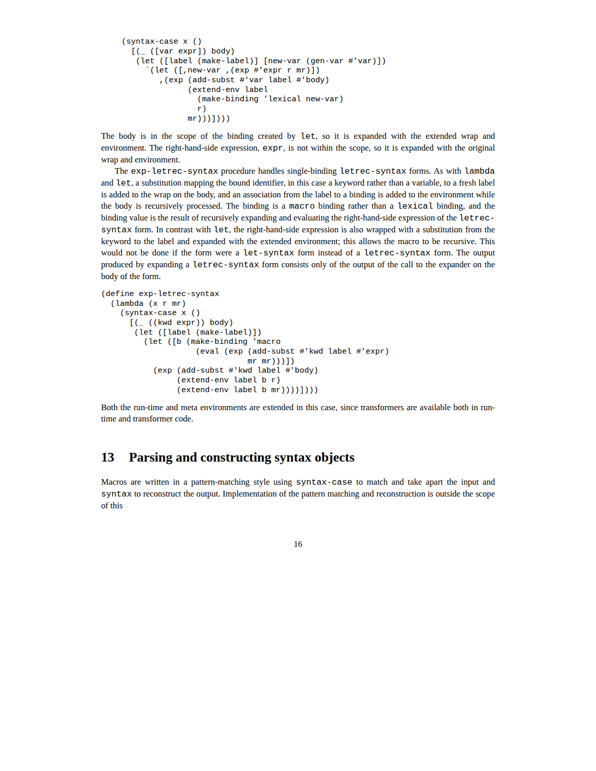(syntax-case x ()
  [(_ ([var expr]) body)
   (let ([label (make-label)] [new-var (gen-var #'var)])
     `(let ([,new-var ,(exp #'expr r mr)])
        ,(exp (add-subst #'var label #'body)
              (extend-env label
                (make-binding 'lexical new-var)
                r)
              mr)))])))
The body is in the scope of the binding created by let, so it is expanded with the extended wrap and environment. The right-hand-side expression, expr, is not within the scope, so it is expanded with the original wrap and environment.
The exp-letrec-syntax procedure handles single-binding letrec-syntax forms. As with lambda and let, a substitution mapping the bound identifier, in this case a keyword rather than a variable, to a fresh label is added to the wrap on the body, and an association from the label to a binding is added to the environment while the body is recursively processed. The binding is a macro binding rather than a lexical binding, and the binding value is the result of recursively expanding and evaluating the right-hand-side expression of the letrec-syntax form. In contrast with let, the right-hand-side expression is also wrapped with a substitution from the keyword to the label and expanded with the extended environment; this allows the macro to be recursive. This would not be done if the form were a let-syntax form instead of a letrec-syntax form. The output produced by expanding a letrec-syntax form consists only of the output of the call to the expander on the body of the form.
(define exp-letrec-syntax
  (lambda (x r mr)
    (syntax-case x ()
      [(_ ((kwd expr)) body)
       (let ([label (make-label)])
         (let ([b (make-binding 'macro
                    (eval (exp (add-subst #'kwd label #'expr)
                               mr mr)))])
           (exp (add-subst #'kwd label #'body)
                (extend-env label b r)
                (extend-env label b mr))))])))
Both the run-time and meta environments are extended in this case, since transformers are available both in run-time and transformer code.
13 Parsing and constructing syntax objects
Macros are written in a pattern-matching style using syntax-case to match and take apart the input and syntax to reconstruct the output. Implementation of the pattern matching and reconstruction is outside the scope of this
16